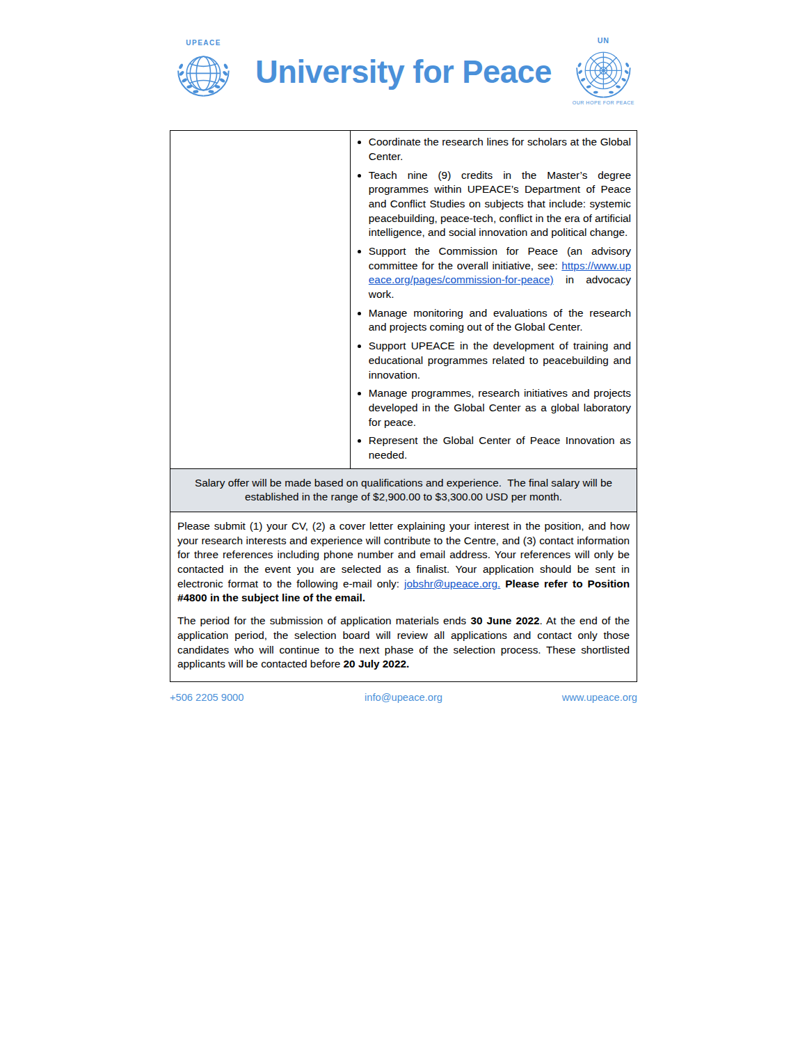UPEACE
University for Peace
UN
OUR HOPE FOR PEACE
| | Coordinate the research lines for scholars at the Global Center. Teach nine (9) credits in the Master’s degree programmes within UPEACE’s Department of Peace and Conflict Studies on subjects that include: systemic peacebuilding, peace-tech, conflict in the era of artificial intelligence, and social innovation and political change. Support the Commission for Peace (an advisory committee for the overall initiative, see: https://www.upeace.org/pages/commission-for-peace) in advocacy work. Manage monitoring and evaluations of the research and projects coming out of the Global Center. Support UPEACE in the development of training and educational programmes related to peacebuilding and innovation. Manage programmes, research initiatives and projects developed in the Global Center as a global laboratory for peace. Represent the Global Center of Peace Innovation as needed. |
| Salary offer will be made based on qualifications and experience. The final salary will be established in the range of $2,900.00 to $3,300.00 USD per month. |
| Please submit (1) your CV, (2) a cover letter explaining your interest in the position, and how your research interests and experience will contribute to the Centre, and (3) contact information for three references including phone number and email address. Your references will only be contacted in the event you are selected as a finalist. Your application should be sent in electronic format to the following e-mail only: jobshr@upeace.org. Please refer to Position #4800 in the subject line of the email. The period for the submission of application materials ends 30 June 2022 . At the end of the application period, the selection board will review all applications and contact only those candidates who will continue to the next phase of the selection process. These shortlisted applicants will be contacted before 20 July 2022. |
+506 2205 9000 info@upeace.org www.upeace.org